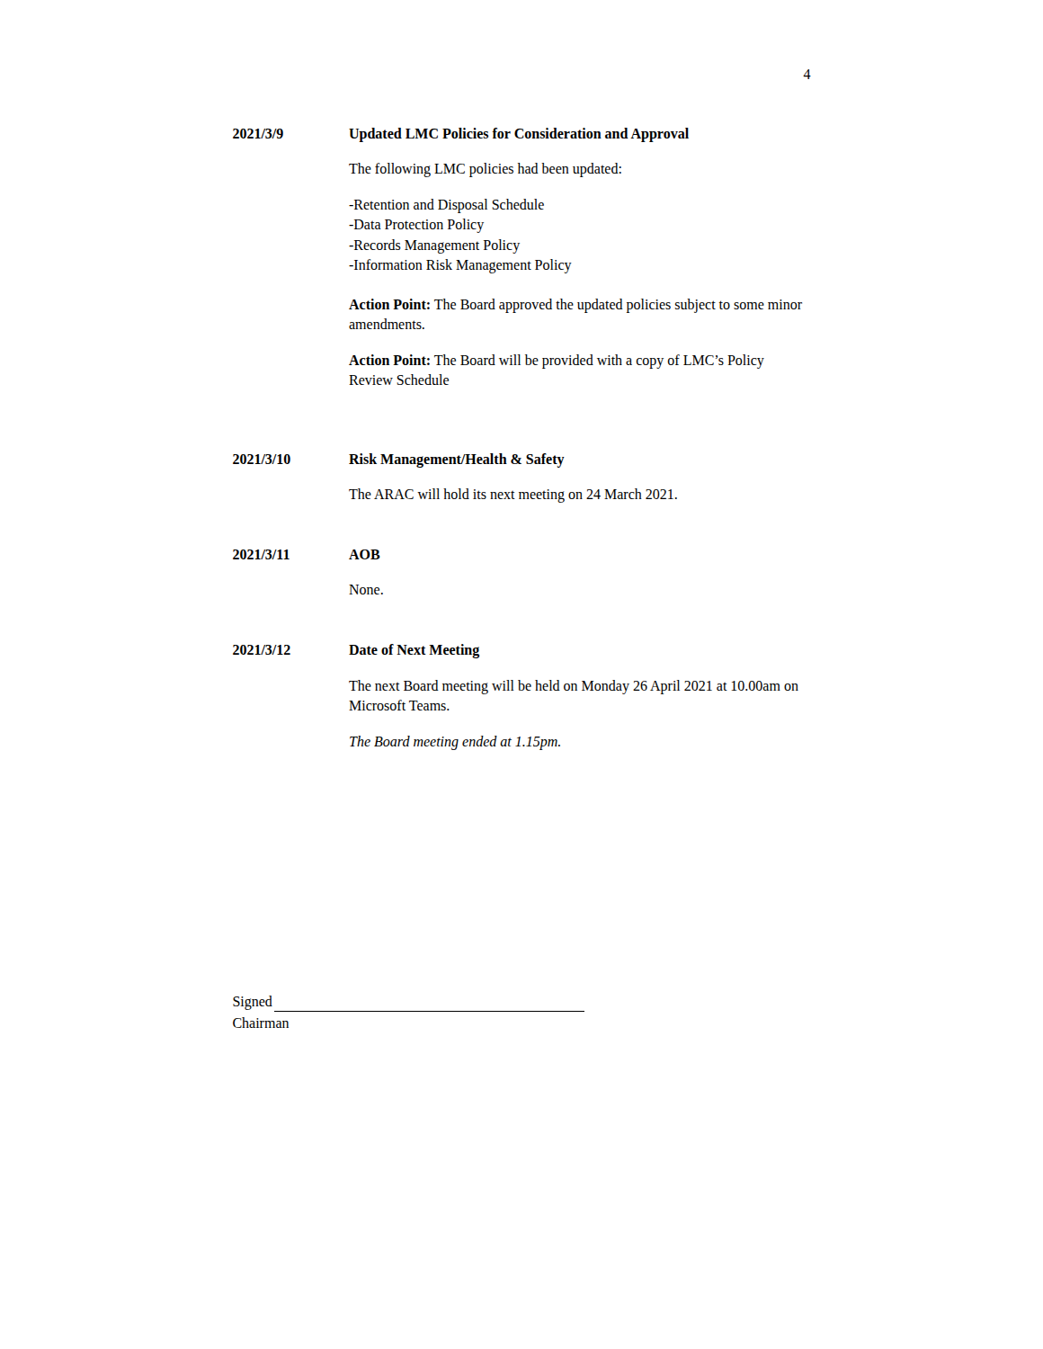4
2021/3/9
Updated LMC Policies for Consideration and Approval
The following LMC policies had been updated:
-Retention and Disposal Schedule
-Data Protection Policy
-Records Management Policy
-Information Risk Management Policy
Action Point: The Board approved the updated policies subject to some minor amendments.
Action Point: The Board will be provided with a copy of LMC’s Policy Review Schedule
2021/3/10
Risk Management/Health & Safety
The ARAC will hold its next meeting on 24 March 2021.
2021/3/11
AOB
None.
2021/3/12
Date of Next Meeting
The next Board meeting will be held on Monday 26 April 2021 at 10.00am on Microsoft Teams.
The Board meeting ended at 1.15pm.
Signed
Chairman